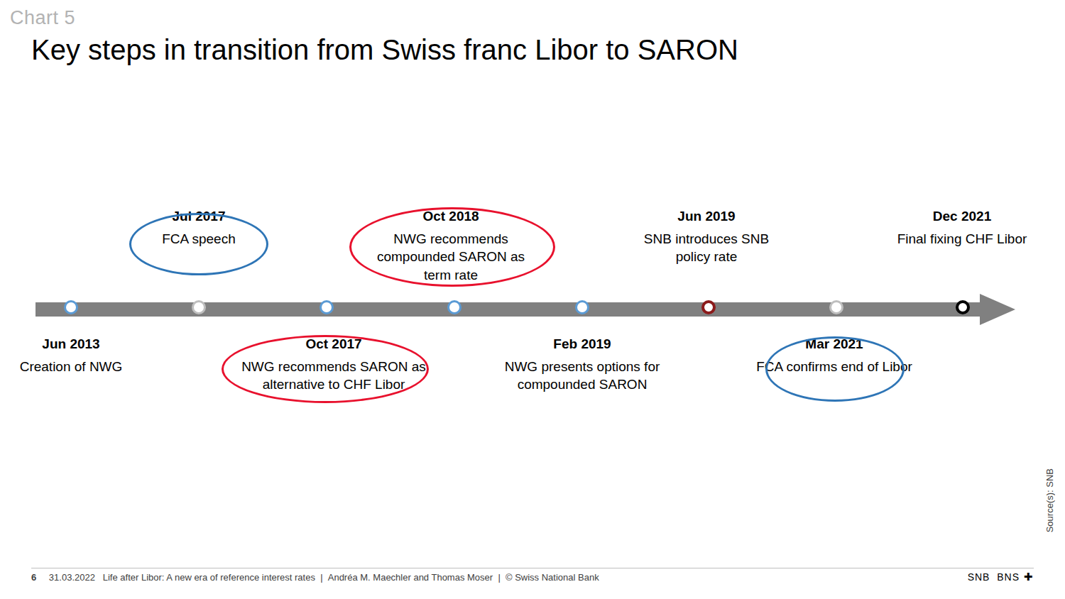Chart 5
Key steps in transition from Swiss franc Libor to SARON
Jul 2017 FCA speech
Oct 2018 NWG recommends compounded SARON as term rate
Jun 2019 SNB introduces SNB policy rate
Dec 2021 Final fixing CHF Libor
Jun 2013 Creation of NWG
Oct 2017 NWG recommends SARON as alternative to CHF Libor
Feb 2019 NWG presents options for compounded SARON
Mar 2021 FCA confirms end of Libor
Source(s): SNB
6 31.03.2022 Life after Libor: A new era of reference interest rates | Andréa M. Maechler and Thomas Moser | © Swiss National Bank
SNB BNS✚